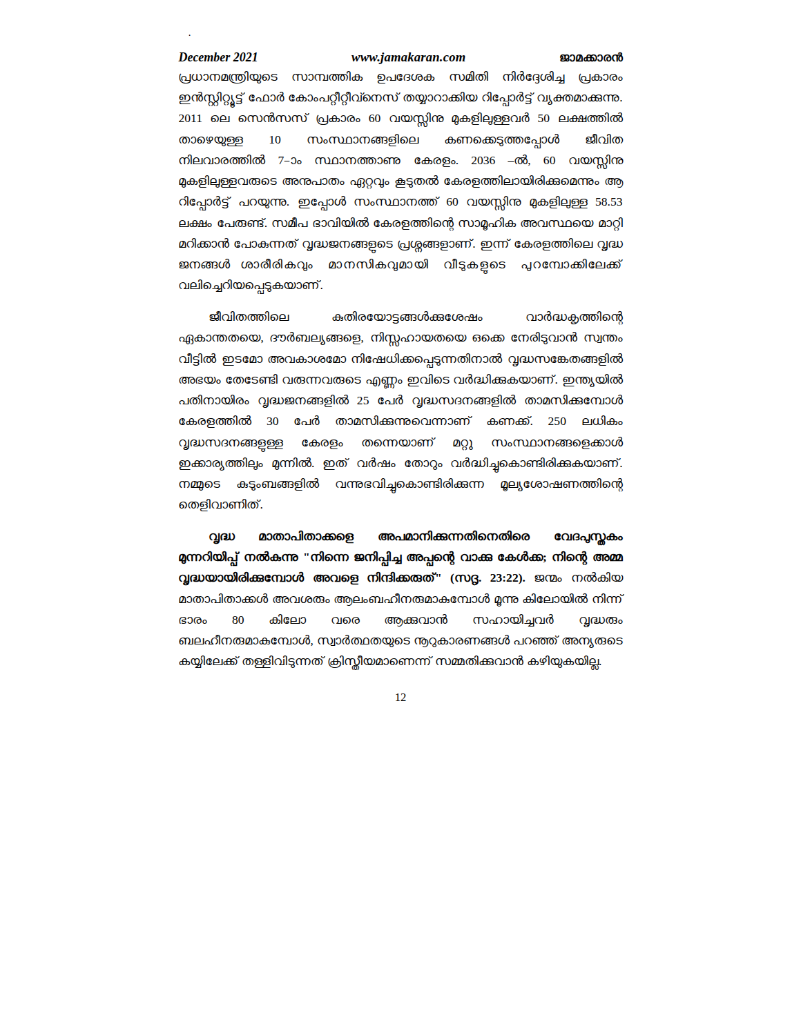.
December 2021 www.jamakaran.com ജാമക്കാരൻ
പ്രധാനമന്ത്രിയുടെ സാമ്പത്തിക ഉപദേശക സമിതി നിർദ്ദേശിച്ച പ്രകാരം ഇൻസ്റ്റിറ്റ്യൂട്ട് ഫോർ കോംപറ്റീറ്റീവ്നെസ് തയ്യാറാക്കിയ റിപ്പോർട്ട് വ്യക്തമാക്കുന്നു. 2011 ലെ സെൻസസ് പ്രകാരം 60 വയസ്സിനു മുകളിലുള്ളവർ 50 ലക്ഷത്തിൽ താഴെയുള്ള 10 സംസ്ഥാനങ്ങളിലെ കണക്കെടുത്തപ്പോൾ ജീവിത നിലവാരത്തിൽ 7–ാം സ്ഥാനത്താണു കേരളം. 2036 –ൽ, 60 വയസ്സിനു മുകളിലുള്ളവരുടെ അനുപാതം ഏറ്റവും കൂടുതൽ കേരളത്തിലായിരിക്കുമെന്നും ആ റിപ്പോർട്ട് പറയുന്നു. ഇപ്പോൾ സംസ്ഥാനത്ത് 60 വയസ്സിനു മുകളിലുള്ള 58.53 ലക്ഷം പേരുണ്ട്. സമീപ ഭാവിയിൽ കേരളത്തിന്റെ സാമൂഹിക അവസ്ഥയെ മാറ്റി മറിക്കാൻ പോകുന്നത് വൃദ്ധജനങ്ങളുടെ പ്രശ്നങ്ങളാണ്. ഇന്ന് കേരളത്തിലെ വൃദ്ധ ജനങ്ങൾ ശാരീരികവും മാനസികവുമായി വീടുകളുടെ പുറമ്പോക്കിലേക്ക് വലിച്ചെറിയപ്പെടുകയാണ്.
ജീവിതത്തിലെ കുതിരയോട്ടങ്ങൾക്കുശേഷം വാർദ്ധകൃത്തിന്റെ ഏകാന്തതയെ, ദൗർബല്യങ്ങളെ, നിസ്സഹായതയെ ഒക്കെ നേരിടുവാൻ സ്വന്തം വീട്ടിൽ ഇടമോ അവകാശമോ നിഷേധിക്കപ്പെടുന്നതിനാൽ വൃദ്ധസങ്കേതങ്ങളിൽ അഭയം തേടേണ്ടി വരുന്നവരുടെ എണ്ണം ഇവിടെ വർദ്ധിക്കുകയാണ്. ഇന്ത്യയിൽ പതിനായിരം വൃദ്ധജനങ്ങളിൽ 25 പേർ വൃദ്ധസദനങ്ങളിൽ താമസിക്കുമ്പോൾ കേരളത്തിൽ 30 പേർ താമസിക്കുന്നുവെന്നാണ് കണക്ക്. 250 ലധികം വൃദ്ധസദനങ്ങളുള്ള കേരളം തന്നെയാണ് മറ്റു സംസ്ഥാനങ്ങളെക്കാൾ ഇക്കാര്യത്തിലും മുന്നിൽ. ഇത് വർഷം തോറും വർദ്ധിച്ചുകൊണ്ടിരിക്കുകയാണ്. നമ്മുടെ കുടുംബങ്ങളിൽ വന്നുഭവിച്ചുകൊണ്ടിരിക്കുന്ന മൂല്യശോഷണത്തിന്റെ തെളിവാണിത്.
വൃദ്ധ മാതാപിതാക്കളെ അപമാനിക്കുന്നതിനെതിരെ വേദപുസ്തകം മുന്നറിയിപ്പ് നൽകുന്നു "നിന്നെ ജനിപ്പിച്ച അപ്പന്റെ വാക്കു കേൾക്ക; നിന്റെ അമ്മ വൃദ്ധയായിരിക്കുമ്പോൾ അവളെ നിന്ദിക്കരുത്" (സദൃ. 23:22). ജന്മം നൽകിയ മാതാപിതാക്കൾ അവശരും ആലംബഹീനരുമാകുമ്പോൾ മൂന്നു കിലോയിൽ നിന്ന് ഭാരം 80 കിലോ വരെ ആക്കുവാൻ സഹായിച്ചവർ വൃദ്ധരും ബലഹീനരുമാകുമ്പോൾ, സ്വാർത്ഥതയുടെ നൂറുകാരണങ്ങൾ പറഞ്ഞ് അന്യരുടെ കയ്യിലേക്ക് തള്ളിവിടുന്നത് ക്രിസ്തീയമാണെന്ന് സമ്മതിക്കുവാൻ കഴിയുകയില്ല.
12